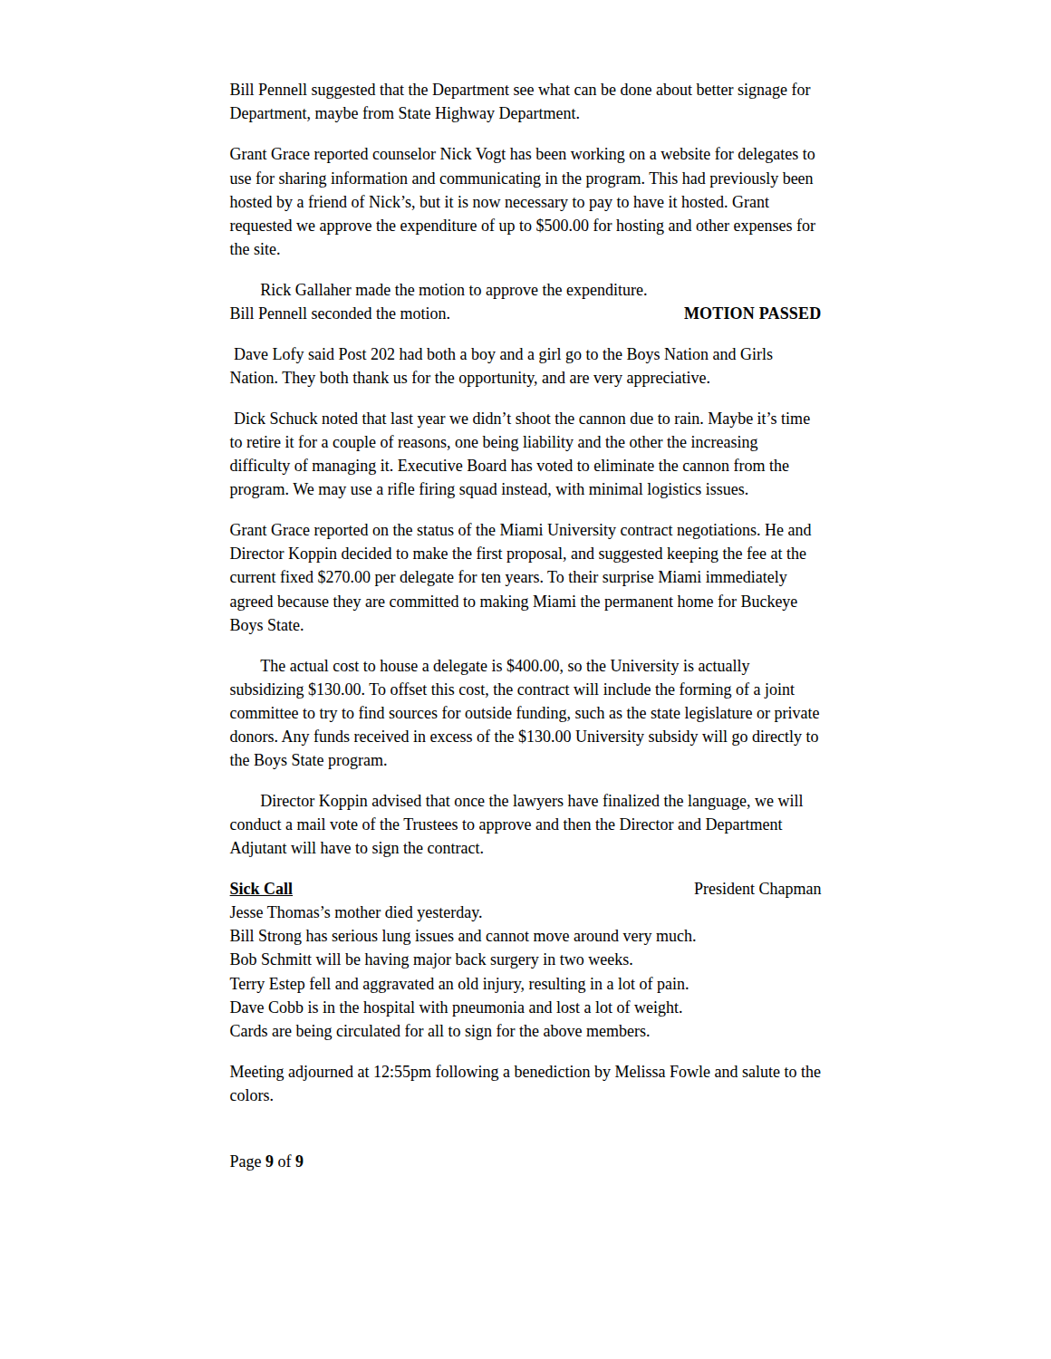Bill Pennell suggested that the Department see what can be done about better signage for Department, maybe from State Highway Department.
Grant Grace reported counselor Nick Vogt has been working on a website for delegates to use for sharing information and communicating in the program. This had previously been hosted by a friend of Nick’s, but it is now necessary to pay to have it hosted. Grant requested we approve the expenditure of up to $500.00 for hosting and other expenses for the site.
Rick Gallaher made the motion to approve the expenditure. Bill Pennell seconded the motion.
MOTION PASSED
Dave Lofy said Post 202 had both a boy and a girl go to the Boys Nation and Girls Nation. They both thank us for the opportunity, and are very appreciative.
Dick Schuck noted that last year we didn’t shoot the cannon due to rain. Maybe it’s time to retire it for a couple of reasons, one being liability and the other the increasing difficulty of managing it. Executive Board has voted to eliminate the cannon from the program. We may use a rifle firing squad instead, with minimal logistics issues.
Grant Grace reported on the status of the Miami University contract negotiations. He and Director Koppin decided to make the first proposal, and suggested keeping the fee at the current fixed $270.00 per delegate for ten years. To their surprise Miami immediately agreed because they are committed to making Miami the permanent home for Buckeye Boys State.
The actual cost to house a delegate is $400.00, so the University is actually subsidizing $130.00. To offset this cost, the contract will include the forming of a joint committee to try to find sources for outside funding, such as the state legislature or private donors. Any funds received in excess of the $130.00 University subsidy will go directly to the Boys State program.
Director Koppin advised that once the lawyers have finalized the language, we will conduct a mail vote of the Trustees to approve and then the Director and Department Adjutant will have to sign the contract.
Sick Call
President Chapman
Jesse Thomas’s mother died yesterday.
Bill Strong has serious lung issues and cannot move around very much.
Bob Schmitt will be having major back surgery in two weeks.
Terry Estep fell and aggravated an old injury, resulting in a lot of pain.
Dave Cobb is in the hospital with pneumonia and lost a lot of weight.
Cards are being circulated for all to sign for the above members.
Meeting adjourned at 12:55pm following a benediction by Melissa Fowle and salute to the colors.
Page 9 of 9